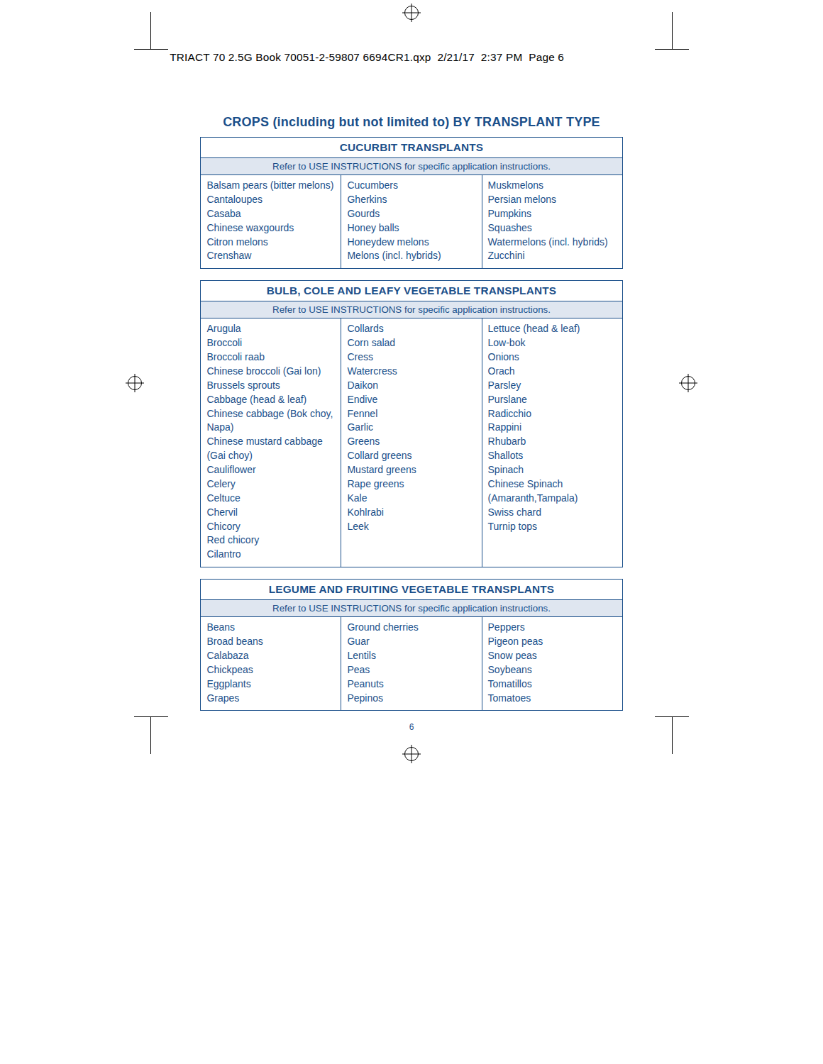TRIACT 70 2.5G Book 70051-2-59807 6694CR1.qxp 2/21/17 2:37 PM Page 6
CROPS (including but not limited to) BY TRANSPLANT TYPE
| CUCURBIT TRANSPLANTS |
| --- |
| Refer to USE INSTRUCTIONS for specific application instructions. |
| Balsam pears (bitter melons) Cantaloupes Casaba Chinese waxgourds Citron melons Crenshaw | Cucumbers Gherkins Gourds Honey balls Honeydew melons Melons (incl. hybrids) | Muskmelons Persian melons Pumpkins Squashes Watermelons (incl. hybrids) Zucchini |
| BULB, COLE AND LEAFY VEGETABLE TRANSPLANTS |
| --- |
| Refer to USE INSTRUCTIONS for specific application instructions. |
| Arugula Broccoli Broccoli raab Chinese broccoli (Gai lon) Brussels sprouts Cabbage (head & leaf) Chinese cabbage (Bok choy, Napa) Chinese mustard cabbage (Gai choy) Cauliflower Celery Celtuce Chervil Chicory Red chicory Cilantro | Collards Corn salad Cress Watercress Daikon Endive Fennel Garlic Greens Collard greens Mustard greens Rape greens Kale Kohlrabi Leek | Lettuce (head & leaf) Low-bok Onions Orach Parsley Purslane Radicchio Rappini Rhubarb Shallots Spinach Chinese Spinach (Amaranth,Tampala) Swiss chard Turnip tops |
| LEGUME AND FRUITING VEGETABLE TRANSPLANTS |
| --- |
| Refer to USE INSTRUCTIONS for specific application instructions. |
| Beans Broad beans Calabaza Chickpeas Eggplants Grapes | Ground cherries Guar Lentils Peas Peanuts Pepinos | Peppers Pigeon peas Snow peas Soybeans Tomatillos Tomatoes |
6